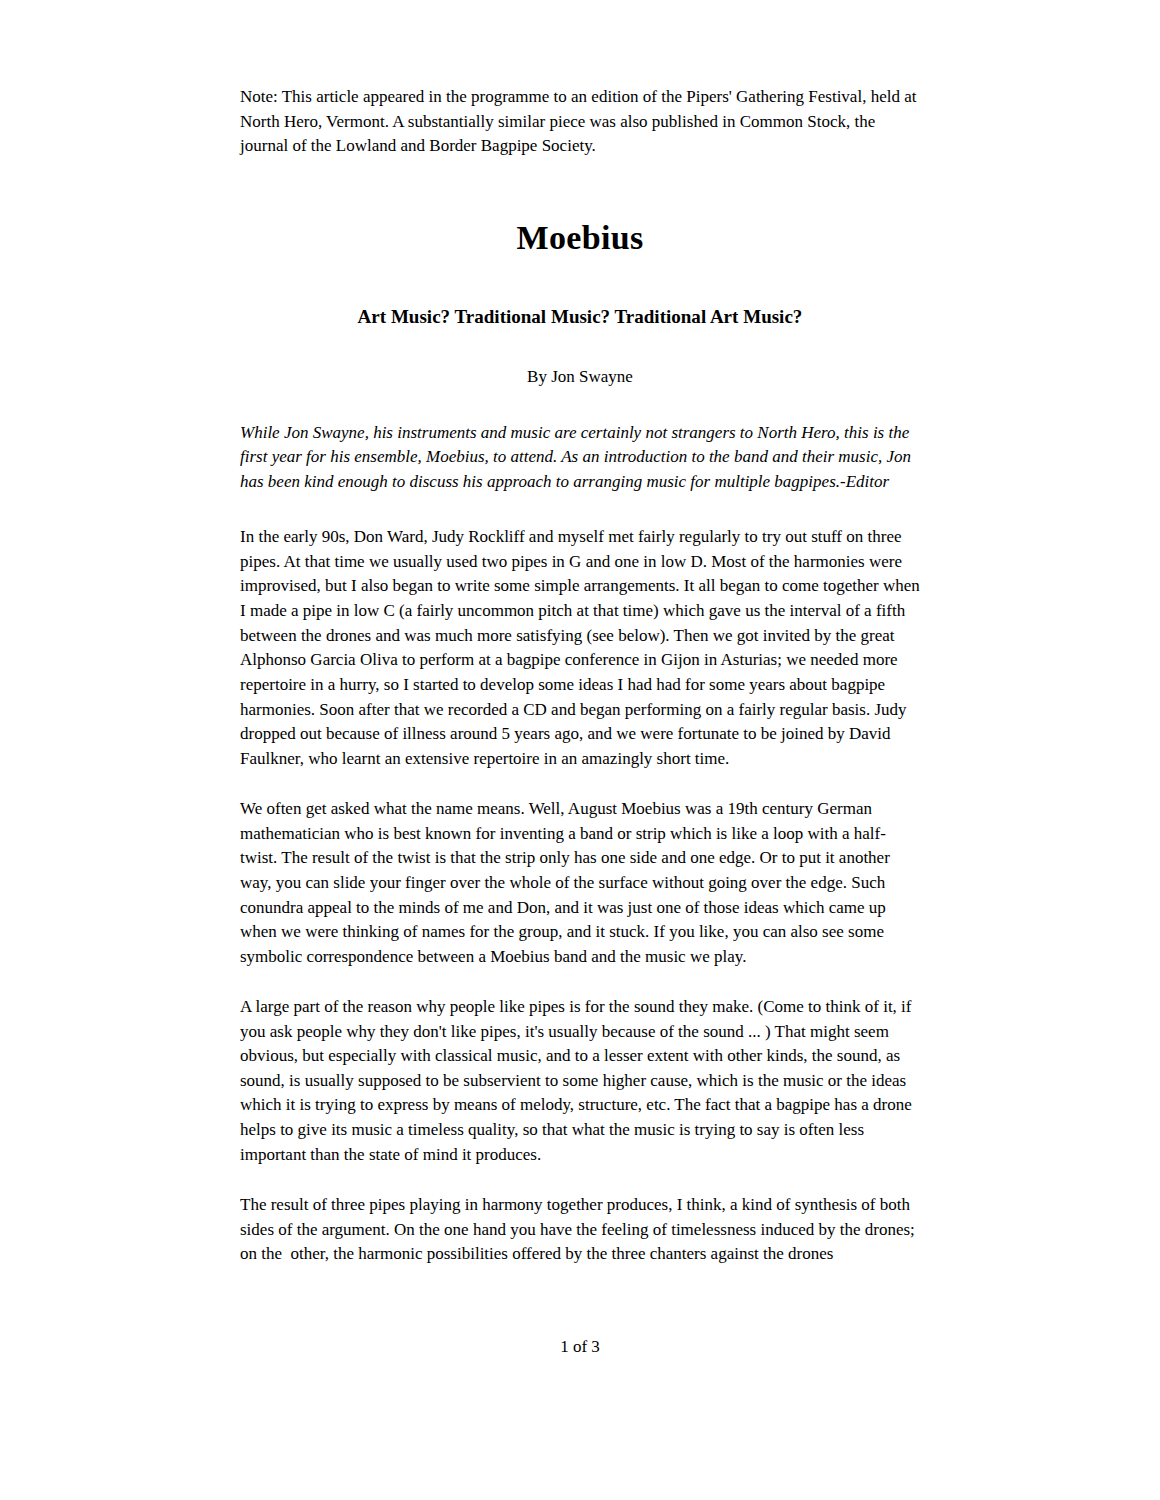Note: This article appeared in the programme to an edition of the Pipers' Gathering Festival, held at North Hero, Vermont. A substantially similar piece was also published in Common Stock, the journal of the Lowland and Border Bagpipe Society.
Moebius
Art Music? Traditional Music? Traditional Art Music?
By Jon Swayne
While Jon Swayne, his instruments and music are certainly not strangers to North Hero, this is the first year for his ensemble, Moebius, to attend. As an introduction to the band and their music, Jon has been kind enough to discuss his approach to arranging music for multiple bagpipes.-Editor
In the early 90s, Don Ward, Judy Rockliff and myself met fairly regularly to try out stuff on three pipes. At that time we usually used two pipes in G and one in low D. Most of the harmonies were improvised, but I also began to write some simple arrangements. It all began to come together when I made a pipe in low C (a fairly uncommon pitch at that time) which gave us the interval of a fifth between the drones and was much more satisfying (see below). Then we got invited by the great Alphonso Garcia Oliva to perform at a bagpipe conference in Gijon in Asturias; we needed more repertoire in a hurry, so I started to develop some ideas I had had for some years about bagpipe harmonies. Soon after that we recorded a CD and began performing on a fairly regular basis. Judy dropped out because of illness around 5 years ago, and we were fortunate to be joined by David Faulkner, who learnt an extensive repertoire in an amazingly short time.
We often get asked what the name means. Well, August Moebius was a 19th century German mathematician who is best known for inventing a band or strip which is like a loop with a half-twist. The result of the twist is that the strip only has one side and one edge. Or to put it another way, you can slide your finger over the whole of the surface without going over the edge. Such conundra appeal to the minds of me and Don, and it was just one of those ideas which came up when we were thinking of names for the group, and it stuck. If you like, you can also see some symbolic correspondence between a Moebius band and the music we play.
A large part of the reason why people like pipes is for the sound they make. (Come to think of it, if you ask people why they don't like pipes, it's usually because of the sound ... ) That might seem obvious, but especially with classical music, and to a lesser extent with other kinds, the sound, as sound, is usually supposed to be subservient to some higher cause, which is the music or the ideas which it is trying to express by means of melody, structure, etc. The fact that a bagpipe has a drone helps to give its music a timeless quality, so that what the music is trying to say is often less important than the state of mind it produces.
The result of three pipes playing in harmony together produces, I think, a kind of synthesis of both sides of the argument. On the one hand you have the feeling of timelessness induced by the drones; on the other, the harmonic possibilities offered by the three chanters against the drones
1 of 3